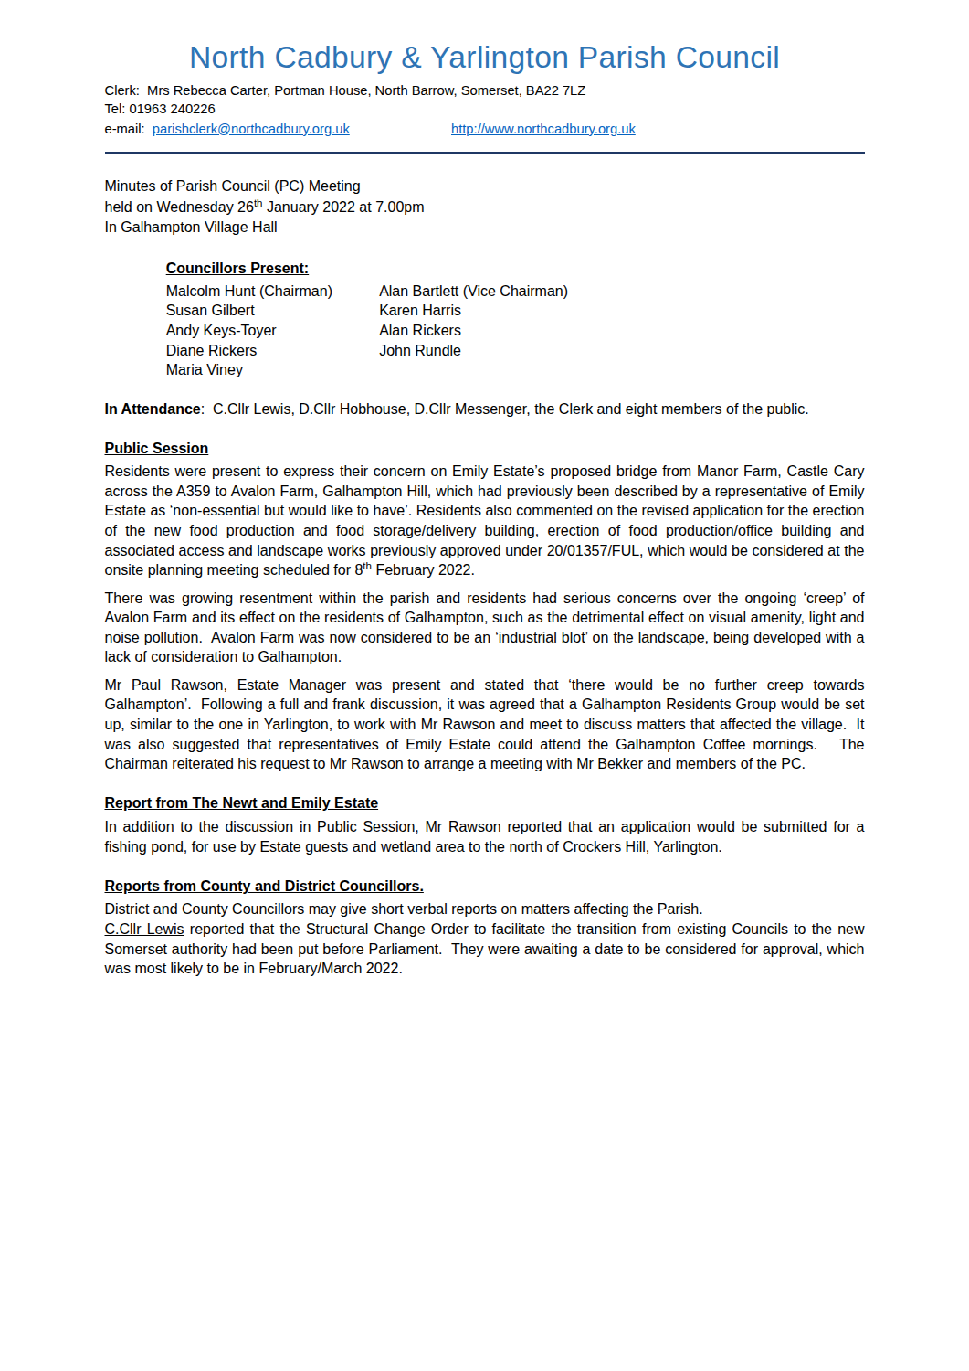North Cadbury & Yarlington Parish Council
Clerk: Mrs Rebecca Carter, Portman House, North Barrow, Somerset, BA22 7LZ
Tel: 01963 240226
e-mail: parishclerk@northcadbury.org.uk http://www.northcadbury.org.uk
Minutes of Parish Council (PC) Meeting
held on Wednesday 26th January 2022 at 7.00pm
In Galhampton Village Hall
Councillors Present:
| Malcolm Hunt (Chairman) | Alan Bartlett (Vice Chairman) |
| Susan Gilbert | Karen Harris |
| Andy Keys-Toyer | Alan Rickers |
| Diane Rickers | John Rundle |
| Maria Viney | |
In Attendance: C.Cllr Lewis, D.Cllr Hobhouse, D.Cllr Messenger, the Clerk and eight members of the public.
Public Session
Residents were present to express their concern on Emily Estate’s proposed bridge from Manor Farm, Castle Cary across the A359 to Avalon Farm, Galhampton Hill, which had previously been described by a representative of Emily Estate as ‘non-essential but would like to have’. Residents also commented on the revised application for the erection of the new food production and food storage/delivery building, erection of food production/office building and associated access and landscape works previously approved under 20/01357/FUL, which would be considered at the onsite planning meeting scheduled for 8th February 2022.
There was growing resentment within the parish and residents had serious concerns over the ongoing ‘creep’ of Avalon Farm and its effect on the residents of Galhampton, such as the detrimental effect on visual amenity, light and noise pollution. Avalon Farm was now considered to be an ‘industrial blot’ on the landscape, being developed with a lack of consideration to Galhampton.
Mr Paul Rawson, Estate Manager was present and stated that ‘there would be no further creep towards Galhampton’. Following a full and frank discussion, it was agreed that a Galhampton Residents Group would be set up, similar to the one in Yarlington, to work with Mr Rawson and meet to discuss matters that affected the village. It was also suggested that representatives of Emily Estate could attend the Galhampton Coffee mornings. The Chairman reiterated his request to Mr Rawson to arrange a meeting with Mr Bekker and members of the PC.
Report from The Newt and Emily Estate
In addition to the discussion in Public Session, Mr Rawson reported that an application would be submitted for a fishing pond, for use by Estate guests and wetland area to the north of Crockers Hill, Yarlington.
Reports from County and District Councillors.
District and County Councillors may give short verbal reports on matters affecting the Parish.
C.Cllr Lewis reported that the Structural Change Order to facilitate the transition from existing Councils to the new Somerset authority had been put before Parliament. They were awaiting a date to be considered for approval, which was most likely to be in February/March 2022.